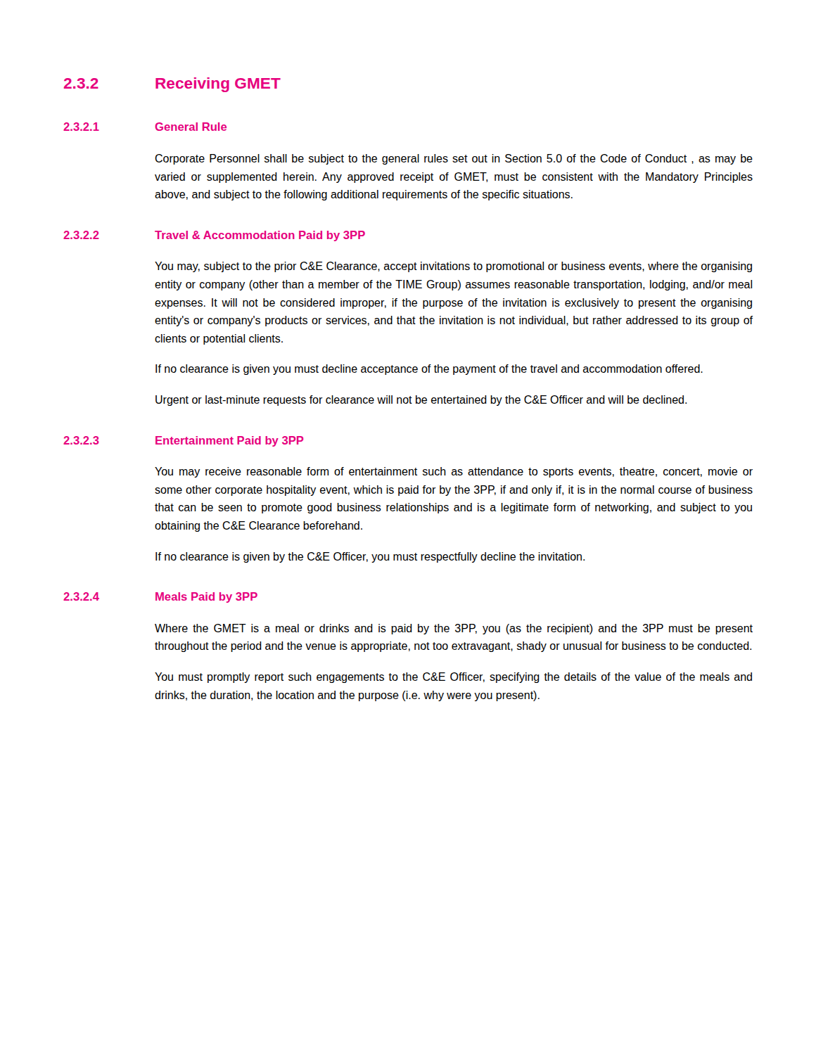2.3.2 Receiving GMET
2.3.2.1 General Rule
Corporate Personnel shall be subject to the general rules set out in Section 5.0 of the Code of Conduct , as may be varied or supplemented herein. Any approved receipt of GMET, must be consistent with the Mandatory Principles above, and subject to the following additional requirements of the specific situations.
2.3.2.2 Travel & Accommodation Paid by 3PP
You may, subject to the prior C&E Clearance, accept invitations to promotional or business events, where the organising entity or company (other than a member of the TIME Group) assumes reasonable transportation, lodging, and/or meal expenses. It will not be considered improper, if the purpose of the invitation is exclusively to present the organising entity's or company's products or services, and that the invitation is not individual, but rather addressed to its group of clients or potential clients.
If no clearance is given you must decline acceptance of the payment of the travel and accommodation offered.
Urgent or last-minute requests for clearance will not be entertained by the C&E Officer and will be declined.
2.3.2.3 Entertainment Paid by 3PP
You may receive reasonable form of entertainment such as attendance to sports events, theatre, concert, movie or some other corporate hospitality event, which is paid for by the 3PP, if and only if, it is in the normal course of business that can be seen to promote good business relationships and is a legitimate form of networking, and subject to you obtaining the C&E Clearance beforehand.
If no clearance is given by the C&E Officer, you must respectfully decline the invitation.
2.3.2.4 Meals Paid by 3PP
Where the GMET is a meal or drinks and is paid by the 3PP, you (as the recipient) and the 3PP must be present throughout the period and the venue is appropriate, not too extravagant, shady or unusual for business to be conducted.
You must promptly report such engagements to the C&E Officer, specifying the details of the value of the meals and drinks, the duration, the location and the purpose (i.e. why were you present).